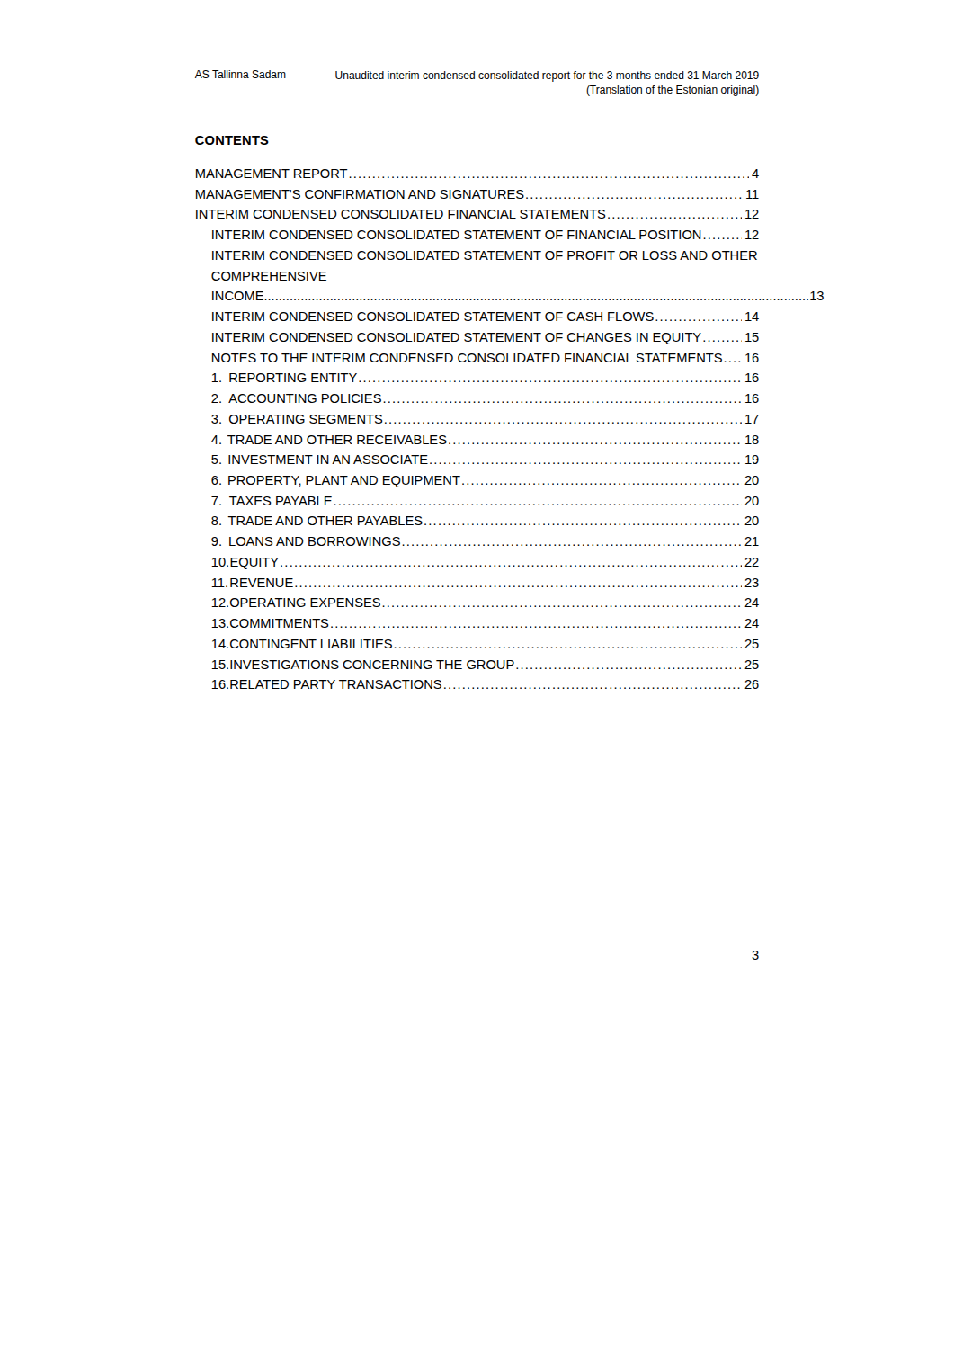AS Tallinna Sadam
Unaudited interim condensed consolidated report for the 3 months ended 31 March 2019
(Translation of the Estonian original)
CONTENTS
MANAGEMENT REPORT .................................................................................................................................. 4
MANAGEMENT'S CONFIRMATION AND SIGNATURES ......................................................................................... 11
INTERIM CONDENSED CONSOLIDATED FINANCIAL STATEMENTS ......................................................................... 12
INTERIM CONDENSED CONSOLIDATED STATEMENT OF FINANCIAL POSITION ................................................ 12
INTERIM CONDENSED CONSOLIDATED STATEMENT OF PROFIT OR LOSS AND OTHER COMPREHENSIVE INCOME ..................................................................................................................................................... 13
INTERIM CONDENSED CONSOLIDATED STATEMENT OF CASH FLOWS ............................................................ 14
INTERIM CONDENSED CONSOLIDATED STATEMENT OF CHANGES IN EQUITY ................................................. 15
NOTES TO THE INTERIM CONDENSED CONSOLIDATED FINANCIAL STATEMENTS ........................................... 16
1. REPORTING ENTITY ............................................................................................................................. 16
2. ACCOUNTING POLICIES ..................................................................................................................... 16
3. OPERATING SEGMENTS ..................................................................................................................... 17
4. TRADE AND OTHER RECEIVABLES ....................................................................................................... 18
5. INVESTMENT IN AN ASSOCIATE ........................................................................................................... 19
6. PROPERTY, PLANT AND EQUIPMENT .................................................................................................. 20
7. TAXES PAYABLE ................................................................................................................................. 20
8. TRADE AND OTHER PAYABLES ............................................................................................................ 20
9. LOANS AND BORROWINGS ................................................................................................................ 21
10. EQUITY ............................................................................................................................................. 22
11. REVENUE .......................................................................................................................................... 23
12. OPERATING EXPENSES ..................................................................................................................... 24
13. COMMITMENTS ................................................................................................................................ 24
14. CONTINGENT LIABILITIES ................................................................................................................. 25
15. INVESTIGATIONS CONCERNING THE GROUP ....................................................................................... 25
16. RELATED PARTY TRANSACTIONS ......................................................................................................... 26
3